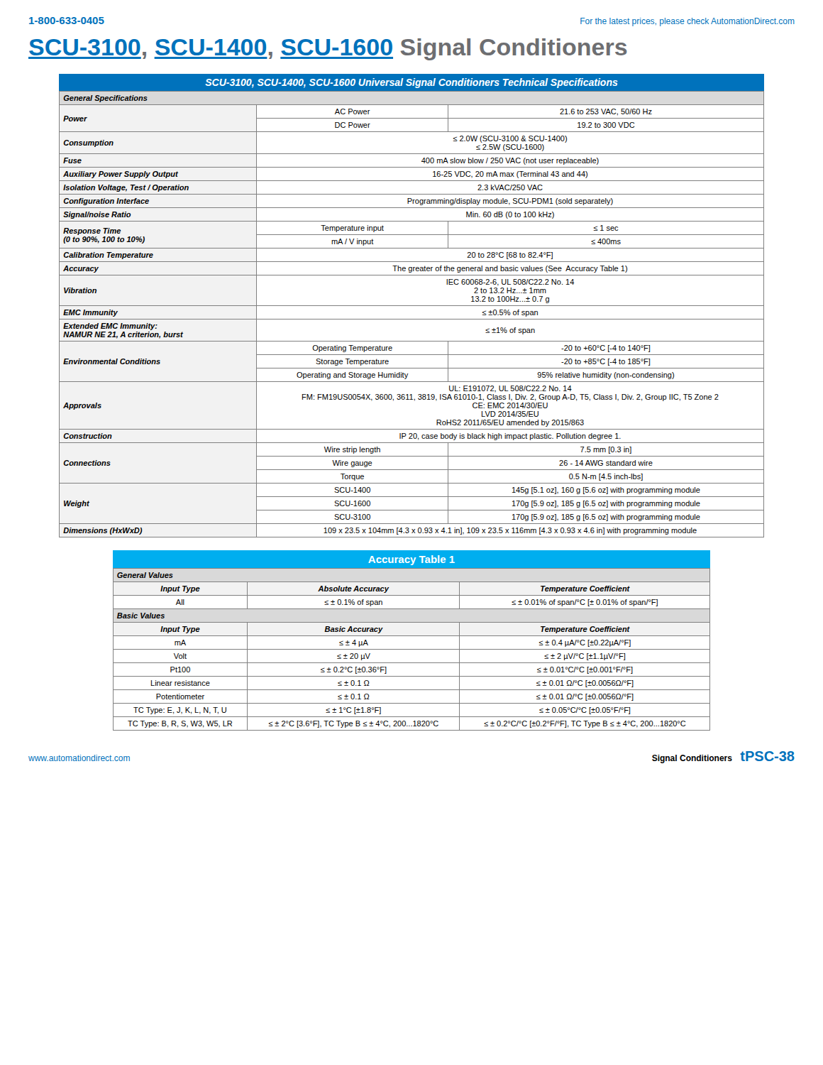1-800-633-0405
For the latest prices, please check AutomationDirect.com
SCU-3100, SCU-1400, SCU-1600 Signal Conditioners
SCU-3100, SCU-1400, SCU-1600 Universal Signal Conditioners Technical Specifications
| General Specifications |
| Power | AC Power | 21.6 to 253 VAC, 50/60 Hz |
| DC Power | 19.2 to 300 VDC |
| Consumption | ≤ 2.0W (SCU-3100 & SCU-1400) ≤ 2.5W (SCU-1600) |
| Fuse | 400 mA slow blow / 250 VAC (not user replaceable) |
| Auxiliary Power Supply Output | 16-25 VDC, 20 mA max (Terminal 43 and 44) |
| Isolation Voltage, Test / Operation | 2.3 kVAC/250 VAC |
| Configuration Interface | Programming/display module, SCU-PDM1 (sold separately) |
| Signal/noise Ratio | Min. 60 dB (0 to 100 kHz) |
| Response Time (0 to 90%, 100 to 10%) | Temperature input | ≤ 1 sec |
| mA / V input | ≤ 400ms |
| Calibration Temperature | 20 to 28°C [68 to 82.4°F] |
| Accuracy | The greater of the general and basic values (See Accuracy Table 1) |
| Vibration | IEC 60068-2-6, UL 508/C22.2 No. 14 2 to 13.2 Hz...± 1mm 13.2 to 100Hz...± 0.7 g |
| EMC Immunity | ≤ ±0.5% of span |
| Extended EMC Immunity: NAMUR NE 21, A criterion, burst | ≤ ±1% of span |
| Environmental Conditions | Operating Temperature | -20 to +60°C [-4 to 140°F] |
| Storage Temperature | -20 to +85°C [-4 to 185°F] |
| Operating and Storage Humidity | 95% relative humidity (non-condensing) |
| Approvals | UL: E191072, UL 508/C22.2 No. 14 FM: FM19US0054X, 3600, 3611, 3819, ISA 61010-1, Class I, Div. 2, Group A-D, T5, Class I, Div. 2, Group IIC, T5 Zone 2 CE: EMC 2014/30/EU LVD 2014/35/EU RoHS2 2011/65/EU amended by 2015/863 |
| Construction | IP 20, case body is black high impact plastic. Pollution degree 1. |
| Connections | Wire strip length | 7.5 mm [0.3 in] |
| Wire gauge | 26 - 14 AWG standard wire |
| Torque | 0.5 N-m [4.5 inch-lbs] |
| Weight | SCU-1400 | 145g [5.1 oz], 160 g [5.6 oz] with programming module |
| SCU-1600 | 170g [5.9 oz], 185 g [6.5 oz] with programming module |
| SCU-3100 | 170g [5.9 oz], 185 g [6.5 oz] with programming module |
| Dimensions (HxWxD) | 109 x 23.5 x 104mm [4.3 x 0.93 x 4.1 in], 109 x 23.5 x 116mm [4.3 x 0.93 x 4.6 in] with programming module |
Accuracy Table 1
| General Values |
| Input Type | Absolute Accuracy | Temperature Coefficient |
| All | ≤ ± 0.1% of span | ≤ ± 0.01% of span/°C [± 0.01% of span/°F] |
| Basic Values |
| Input Type | Basic Accuracy | Temperature Coefficient |
| mA | ≤ ± 4 µA | ≤ ± 0.4 µA/°C [±0.22µA/°F] |
| Volt | ≤ ± 20 µV | ≤ ± 2 µV/°C [±1.1µV/°F] |
| Pt100 | ≤ ± 0.2°C [±0.36°F] | ≤ ± 0.01°C/°C [±0.001°F/°F] |
| Linear resistance | ≤ ± 0.1 Ω | ≤ ± 0.01 Ω/°C [±0.0056Ω/°F] |
| Potentiometer | ≤ ± 0.1 Ω | ≤ ± 0.01 Ω/°C [±0.0056Ω/°F] |
| TC Type: E, J, K, L, N, T, U | ≤ ± 1°C [±1.8°F] | ≤ ± 0.05°C/°C [±0.05°F/°F] |
| TC Type: B, R, S, W3, W5, LR | ≤ ± 2°C [3.6°F], TC Type B ≤ ± 4°C, 200...1820°C | ≤ ± 0.2°C/°C [±0.2°F/°F], TC Type B ≤ ± 4°C, 200...1820°C |
www.automationdirect.com
Signal Conditioners tPSC-38